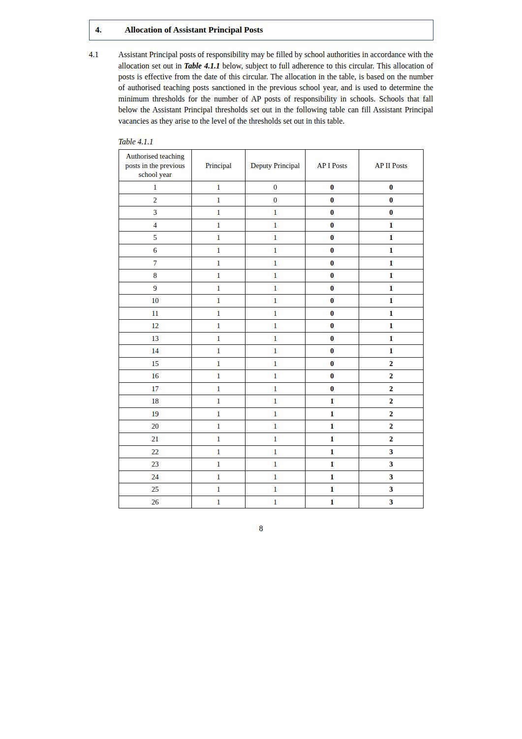4. Allocation of Assistant Principal Posts
4.1
Assistant Principal posts of responsibility may be filled by school authorities in accordance with the allocation set out in Table 4.1.1 below, subject to full adherence to this circular. This allocation of posts is effective from the date of this circular. The allocation in the table, is based on the number of authorised teaching posts sanctioned in the previous school year, and is used to determine the minimum thresholds for the number of AP posts of responsibility in schools. Schools that fall below the Assistant Principal thresholds set out in the following table can fill Assistant Principal vacancies as they arise to the level of the thresholds set out in this table.
Table 4.1.1
| Authorised teaching posts in the previous school year | Principal | Deputy Principal | AP I Posts | AP II Posts |
| --- | --- | --- | --- | --- |
| 1 | 1 | 0 | 0 | 0 |
| 2 | 1 | 0 | 0 | 0 |
| 3 | 1 | 1 | 0 | 0 |
| 4 | 1 | 1 | 0 | 1 |
| 5 | 1 | 1 | 0 | 1 |
| 6 | 1 | 1 | 0 | 1 |
| 7 | 1 | 1 | 0 | 1 |
| 8 | 1 | 1 | 0 | 1 |
| 9 | 1 | 1 | 0 | 1 |
| 10 | 1 | 1 | 0 | 1 |
| 11 | 1 | 1 | 0 | 1 |
| 12 | 1 | 1 | 0 | 1 |
| 13 | 1 | 1 | 0 | 1 |
| 14 | 1 | 1 | 0 | 1 |
| 15 | 1 | 1 | 0 | 2 |
| 16 | 1 | 1 | 0 | 2 |
| 17 | 1 | 1 | 0 | 2 |
| 18 | 1 | 1 | 1 | 2 |
| 19 | 1 | 1 | 1 | 2 |
| 20 | 1 | 1 | 1 | 2 |
| 21 | 1 | 1 | 1 | 2 |
| 22 | 1 | 1 | 1 | 3 |
| 23 | 1 | 1 | 1 | 3 |
| 24 | 1 | 1 | 1 | 3 |
| 25 | 1 | 1 | 1 | 3 |
| 26 | 1 | 1 | 1 | 3 |
8